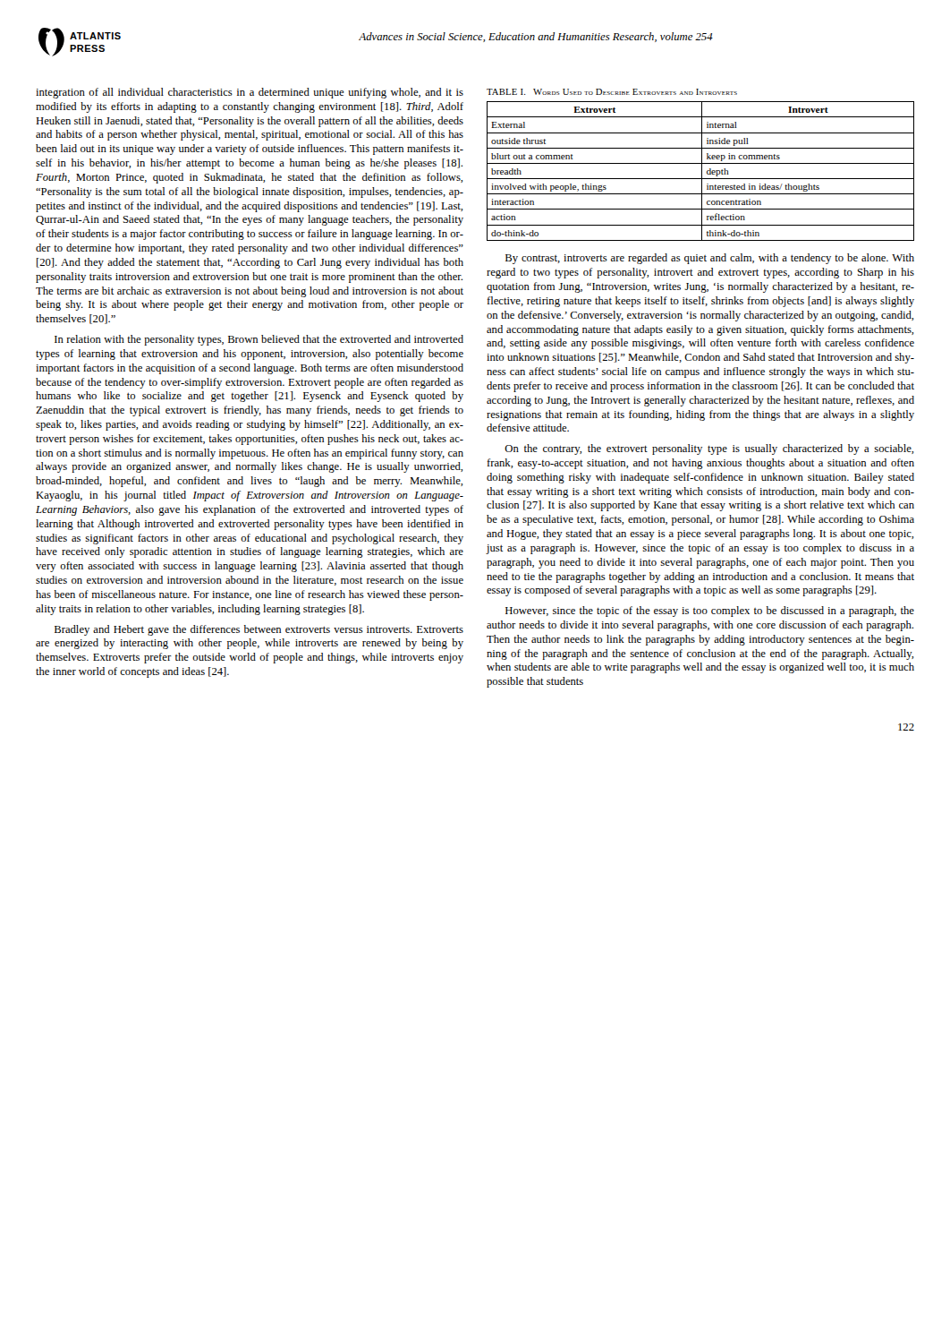ATLANTIS PRESS
Advances in Social Science, Education and Humanities Research, volume 254
integration of all individual characteristics in a determined unique unifying whole, and it is modified by its efforts in adapting to a constantly changing environment [18]. Third, Adolf Heuken still in Jaenudi, stated that, “Personality is the overall pattern of all the abilities, deeds and habits of a person whether physical, mental, spiritual, emotional or social. All of this has been laid out in its unique way under a variety of outside influences. This pattern manifests itself in his behavior, in his/her attempt to become a human being as he/she pleases [18]. Fourth, Morton Prince, quoted in Sukmadinata, he stated that the definition as follows, “Personality is the sum total of all the biological innate disposition, impulses, tendencies, appetites and instinct of the individual, and the acquired dispositions and tendencies” [19]. Last, Qurrar-ul-Ain and Saeed stated that, “In the eyes of many language teachers, the personality of their students is a major factor contributing to success or failure in language learning. In order to determine how important, they rated personality and two other individual differences” [20]. And they added the statement that, “According to Carl Jung every individual has both personality traits introversion and extroversion but one trait is more prominent than the other. The terms are bit archaic as extraversion is not about being loud and introversion is not about being shy. It is about where people get their energy and motivation from, other people or themselves [20].”
In relation with the personality types, Brown believed that the extroverted and introverted types of learning that extroversion and his opponent, introversion, also potentially become important factors in the acquisition of a second language. Both terms are often misunderstood because of the tendency to over-simplify extroversion. Extrovert people are often regarded as humans who like to socialize and get together [21]. Eysenck and Eysenck quoted by Zaenuddin that the typical extrovert is friendly, has many friends, needs to get friends to speak to, likes parties, and avoids reading or studying by himself” [22]. Additionally, an extrovert person wishes for excitement, takes opportunities, often pushes his neck out, takes action on a short stimulus and is normally impetuous. He often has an empirical funny story, can always provide an organized answer, and normally likes change. He is usually unworried, broad-minded, hopeful, and confident and lives to “laugh and be merry. Meanwhile, Kayaoglu, in his journal titled Impact of Extroversion and Introversion on Language-Learning Behaviors, also gave his explanation of the extroverted and introverted types of learning that Although introverted and extroverted personality types have been identified in studies as significant factors in other areas of educational and psychological research, they have received only sporadic attention in studies of language learning strategies, which are very often associated with success in language learning [23]. Alavinia asserted that though studies on extroversion and introversion abound in the literature, most research on the issue has been of miscellaneous nature. For instance, one line of research has viewed these personality traits in relation to other variables, including learning strategies [8].
Bradley and Hebert gave the differences between extroverts versus introverts. Extroverts are energized by interacting with other people, while introverts are renewed by being by themselves. Extroverts prefer the outside world of people and things, while introverts enjoy the inner world of concepts and ideas [24].
TABLE I. Words Used to Describe Extroverts and Introverts
| Extrovert | Introvert |
| --- | --- |
| External | internal |
| outside thrust | inside pull |
| blurt out a comment | keep in comments |
| breadth | depth |
| involved with people, things | interested in ideas/ thoughts |
| interaction | concentration |
| action | reflection |
| do-think-do | think-do-thin |
By contrast, introverts are regarded as quiet and calm, with a tendency to be alone. With regard to two types of personality, introvert and extrovert types, according to Sharp in his quotation from Jung, “Introversion, writes Jung, ‘is normally characterized by a hesitant, reflective, retiring nature that keeps itself to itself, shrinks from objects [and] is always slightly on the defensive.’ Conversely, extraversion ‘is normally characterized by an outgoing, candid, and accommodating nature that adapts easily to a given situation, quickly forms attachments, and, setting aside any possible misgivings, will often venture forth with careless confidence into unknown situations [25].” Meanwhile, Condon and Sahd stated that Introversion and shyness can affect students’ social life on campus and influence strongly the ways in which students prefer to receive and process information in the classroom [26]. It can be concluded that according to Jung, the Introvert is generally characterized by the hesitant nature, reflexes, and resignations that remain at its founding, hiding from the things that are always in a slightly defensive attitude.
On the contrary, the extrovert personality type is usually characterized by a sociable, frank, easy-to-accept situation, and not having anxious thoughts about a situation and often doing something risky with inadequate self-confidence in unknown situation. Bailey stated that essay writing is a short text writing which consists of introduction, main body and conclusion [27]. It is also supported by Kane that essay writing is a short relative text which can be as a speculative text, facts, emotion, personal, or humor [28]. While according to Oshima and Hogue, they stated that an essay is a piece several paragraphs long. It is about one topic, just as a paragraph is. However, since the topic of an essay is too complex to discuss in a paragraph, you need to divide it into several paragraphs, one of each major point. Then you need to tie the paragraphs together by adding an introduction and a conclusion. It means that essay is composed of several paragraphs with a topic as well as some paragraphs [29].
However, since the topic of the essay is too complex to be discussed in a paragraph, the author needs to divide it into several paragraphs, with one core discussion of each paragraph. Then the author needs to link the paragraphs by adding introductory sentences at the beginning of the paragraph and the sentence of conclusion at the end of the paragraph. Actually, when students are able to write paragraphs well and the essay is organized well too, it is much possible that students
122